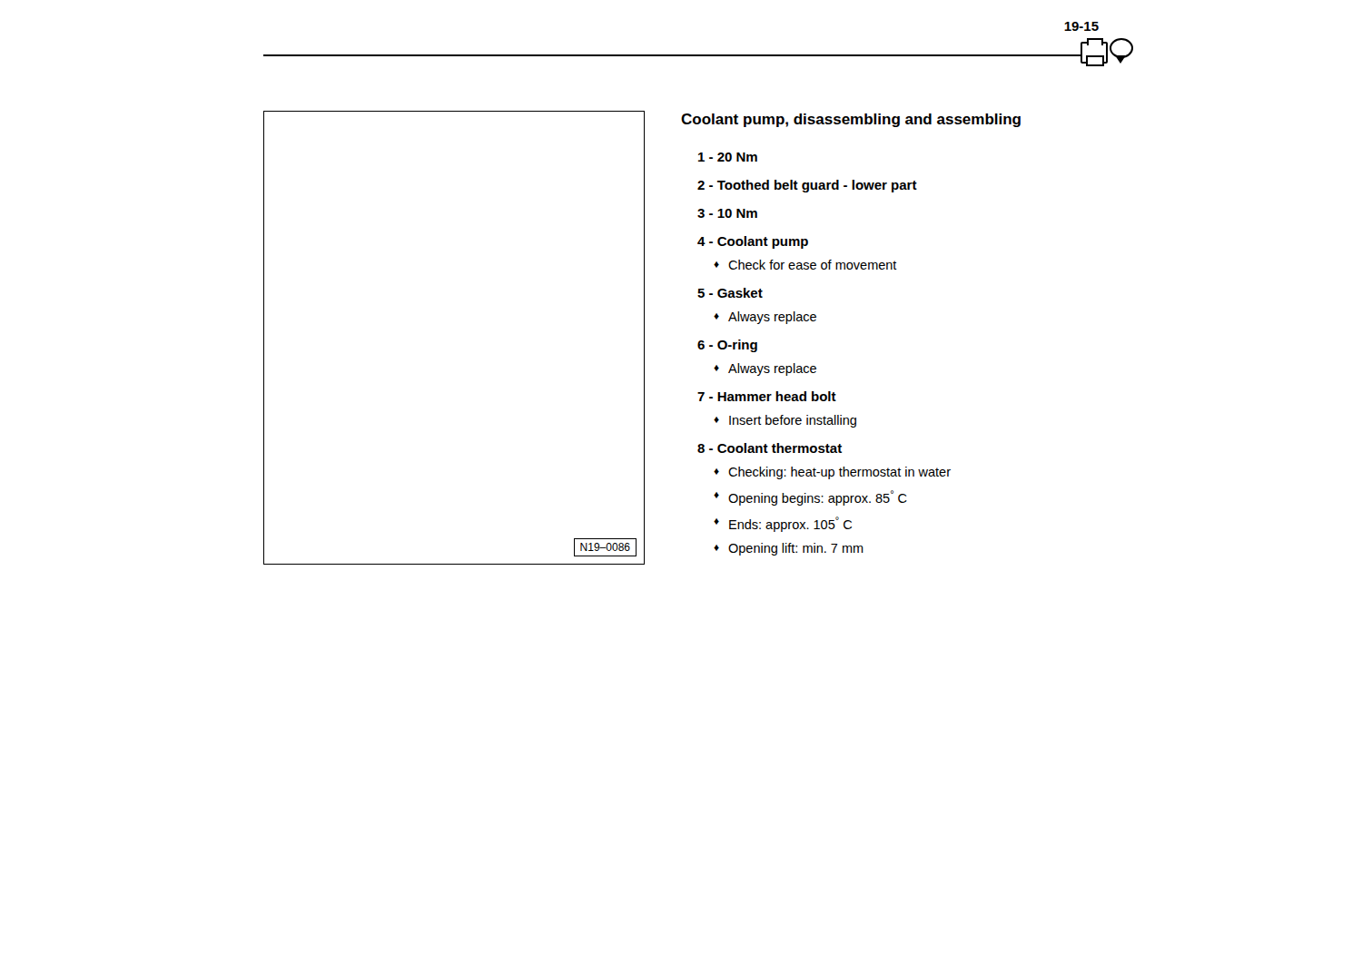19-15
N19–0086
Coolant pump, disassembling and assembling
1 - 20 Nm
2 - Toothed belt guard - lower part
3 - 10 Nm
4 - Coolant pump
Check for ease of movement
5 - Gasket
Always replace
6 - O-ring
Always replace
7 - Hammer head bolt
Insert before installing
8 - Coolant thermostat
Checking: heat-up thermostat in water
Opening begins: approx. 85° C
Ends: approx. 105° C
Opening lift: min. 7 mm